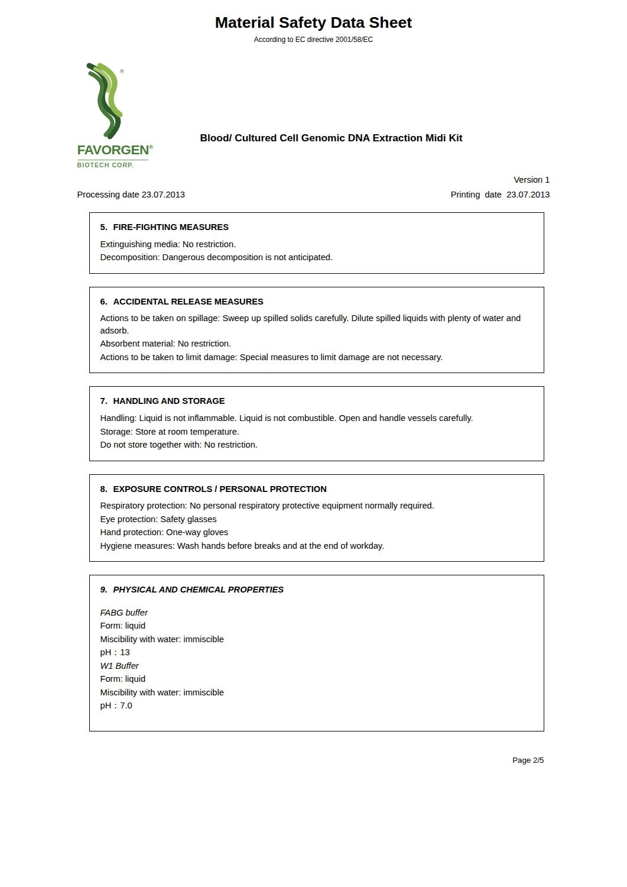Material Safety Data Sheet
According to EC directive 2001/58/EC
®
FAVORGEN®
BIOTECH CORP.
Blood/ Cultured Cell Genomic DNA Extraction Midi Kit
Version 1
Processing date 23.07.2013 Printing date 23.07.2013
5. FIRE-FIGHTING MEASURES
Extinguishing media: No restriction.
Decomposition: Dangerous decomposition is not anticipated.
6. ACCIDENTAL RELEASE MEASURES
Actions to be taken on spillage: Sweep up spilled solids carefully. Dilute spilled liquids with plenty of water and adsorb.
Absorbent material: No restriction.
Actions to be taken to limit damage: Special measures to limit damage are not necessary.
7. HANDLING AND STORAGE
Handling: Liquid is not inflammable. Liquid is not combustible. Open and handle vessels carefully.
Storage: Store at room temperature.
Do not store together with: No restriction.
8. EXPOSURE CONTROLS / PERSONAL PROTECTION
Respiratory protection: No personal respiratory protective equipment normally required.
Eye protection: Safety glasses
Hand protection: One-way gloves
Hygiene measures: Wash hands before breaks and at the end of workday.
9. PHYSICAL AND CHEMICAL PROPERTIES
FABG buffer
Form: liquid
Miscibility with water: immiscible
pH：13
W1 Buffer
Form: liquid
Miscibility with water: immiscible
pH：7.0
Page 2/5